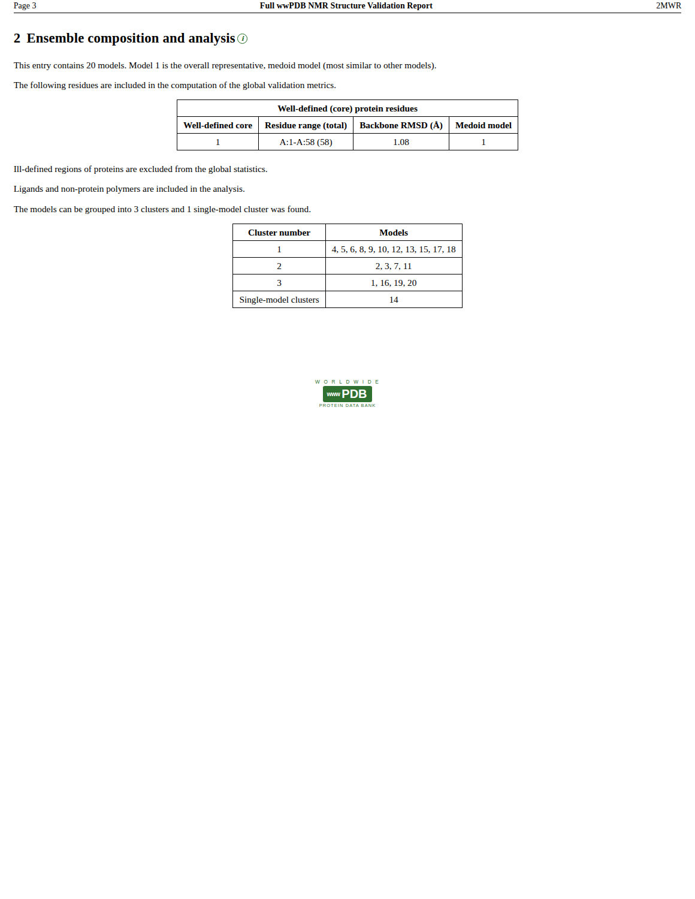Page 3
Full wwPDB NMR Structure Validation Report
2MWR
2 Ensemble composition and analysisi
This entry contains 20 models. Model 1 is the overall representative, medoid model (most similar to other models).
The following residues are included in the computation of the global validation metrics.
Well-defined (core) protein residues
| Well-defined core | Residue range (total) | Backbone RMSD (Å) | Medoid model |
| --- | --- | --- | --- |
| 1 | A:1-A:58 (58) | 1.08 | 1 |
Ill-defined regions of proteins are excluded from the global statistics.
Ligands and non-protein polymers are included in the analysis.
The models can be grouped into 3 clusters and 1 single-model cluster was found.
| Cluster number | Models |
| --- | --- |
| 1 | 4, 5, 6, 8, 9, 10, 12, 13, 15, 17, 18 |
| 2 | 2, 3, 7, 11 |
| 3 | 1, 16, 19, 20 |
| Single-model clusters | 14 |
W O R L D W I D E
www PDB
Protein Data Bank